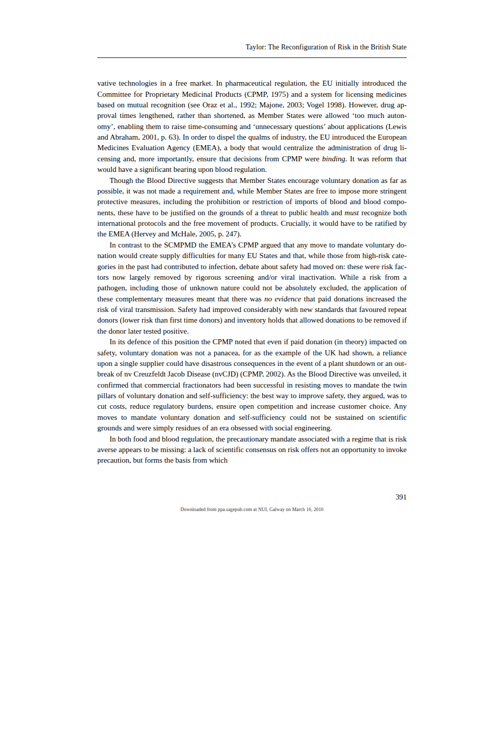Taylor: The Reconfiguration of Risk in the British State
vative technologies in a free market. In pharmaceutical regulation, the EU initially introduced the Committee for Proprietary Medicinal Products (CPMP, 1975) and a system for licensing medicines based on mutual recognition (see Oraz et al., 1992; Majone, 2003; Vogel 1998). However, drug approval times lengthened, rather than shortened, as Member States were allowed ‘too much autonomy’, enabling them to raise time-consuming and ‘unnecessary questions’ about applications (Lewis and Abraham, 2001, p. 63). In order to dispel the qualms of industry, the EU introduced the European Medicines Evaluation Agency (EMEA), a body that would centralize the administration of drug licensing and, more importantly, ensure that decisions from CPMP were binding. It was reform that would have a significant bearing upon blood regulation.
Though the Blood Directive suggests that Member States encourage voluntary donation as far as possible, it was not made a requirement and, while Member States are free to impose more stringent protective measures, including the prohibition or restriction of imports of blood and blood components, these have to be justified on the grounds of a threat to public health and must recognize both international protocols and the free movement of products. Crucially, it would have to be ratified by the EMEA (Hervey and McHale, 2005, p. 247).
In contrast to the SCMPMD the EMEA’s CPMP argued that any move to mandate voluntary donation would create supply difficulties for many EU States and that, while those from high-risk categories in the past had contributed to infection, debate about safety had moved on: these were risk factors now largely removed by rigorous screening and/or viral inactivation. While a risk from a pathogen, including those of unknown nature could not be absolutely excluded, the application of these complementary measures meant that there was no evidence that paid donations increased the risk of viral transmission. Safety had improved considerably with new standards that favoured repeat donors (lower risk than first time donors) and inventory holds that allowed donations to be removed if the donor later tested positive.
In its defence of this position the CPMP noted that even if paid donation (in theory) impacted on safety, voluntary donation was not a panacea, for as the example of the UK had shown, a reliance upon a single supplier could have disastrous consequences in the event of a plant shutdown or an outbreak of nv Creuzfeldt Jacob Disease (nvCJD) (CPMP, 2002). As the Blood Directive was unveiled, it confirmed that commercial fractionators had been successful in resisting moves to mandate the twin pillars of voluntary donation and self-sufficiency: the best way to improve safety, they argued, was to cut costs, reduce regulatory burdens, ensure open competition and increase customer choice. Any moves to mandate voluntary donation and self-sufficiency could not be sustained on scientific grounds and were simply residues of an era obsessed with social engineering.
In both food and blood regulation, the precautionary mandate associated with a regime that is risk averse appears to be missing: a lack of scientific consensus on risk offers not an opportunity to invoke precaution, but forms the basis from which
391
Downloaded from ppa.sagepub.com at NUI, Galway on March 16, 2016